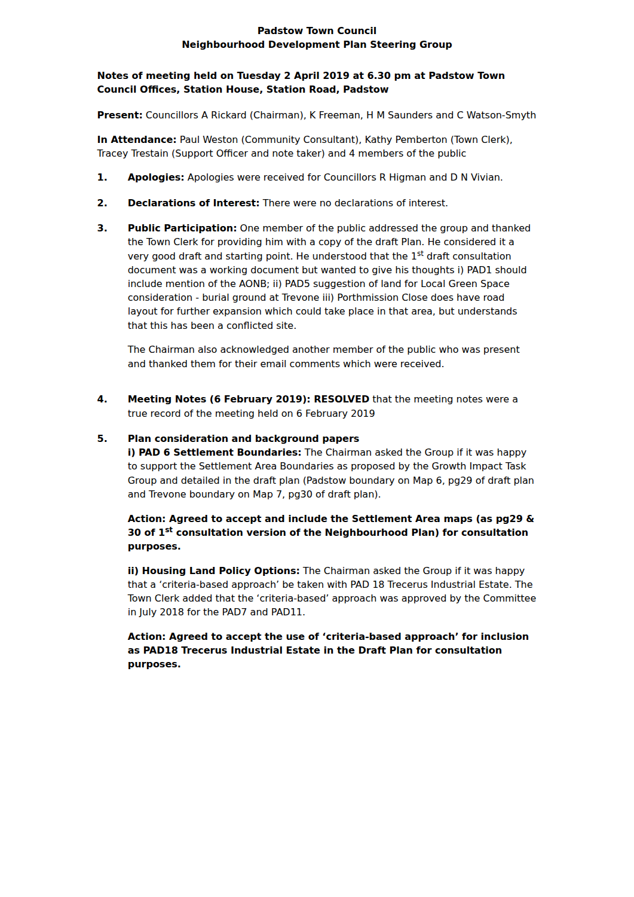Padstow Town Council
Neighbourhood Development Plan Steering Group
Notes of meeting held on Tuesday 2 April 2019 at 6.30 pm at Padstow Town Council Offices, Station House, Station Road, Padstow
Present: Councillors A Rickard (Chairman), K Freeman, H M Saunders and C Watson-Smyth
In Attendance: Paul Weston (Community Consultant), Kathy Pemberton (Town Clerk), Tracey Trestain (Support Officer and note taker) and 4 members of the public
Apologies: Apologies were received for Councillors R Higman and D N Vivian.
Declarations of Interest: There were no declarations of interest.
Public Participation: One member of the public addressed the group and thanked the Town Clerk for providing him with a copy of the draft Plan. He considered it a very good draft and starting point. He understood that the 1st draft consultation document was a working document but wanted to give his thoughts i) PAD1 should include mention of the AONB; ii) PAD5 suggestion of land for Local Green Space consideration - burial ground at Trevone iii) Porthmission Close does have road layout for further expansion which could take place in that area, but understands that this has been a conflicted site.
The Chairman also acknowledged another member of the public who was present and thanked them for their email comments which were received.
Meeting Notes (6 February 2019): RESOLVED that the meeting notes were a true record of the meeting held on 6 February 2019
Plan consideration and background papers
i) PAD 6 Settlement Boundaries: The Chairman asked the Group if it was happy to support the Settlement Area Boundaries as proposed by the Growth Impact Task Group and detailed in the draft plan (Padstow boundary on Map 6, pg29 of draft plan and Trevone boundary on Map 7, pg30 of draft plan).
Action: Agreed to accept and include the Settlement Area maps (as pg29 & 30 of 1st consultation version of the Neighbourhood Plan) for consultation purposes.
ii) Housing Land Policy Options: The Chairman asked the Group if it was happy that a ‘criteria-based approach’ be taken with PAD 18 Trecerus Industrial Estate. The Town Clerk added that the ‘criteria-based’ approach was approved by the Committee in July 2018 for the PAD7 and PAD11.
Action: Agreed to accept the use of ‘criteria-based approach’ for inclusion as PAD18 Trecerus Industrial Estate in the Draft Plan for consultation purposes.